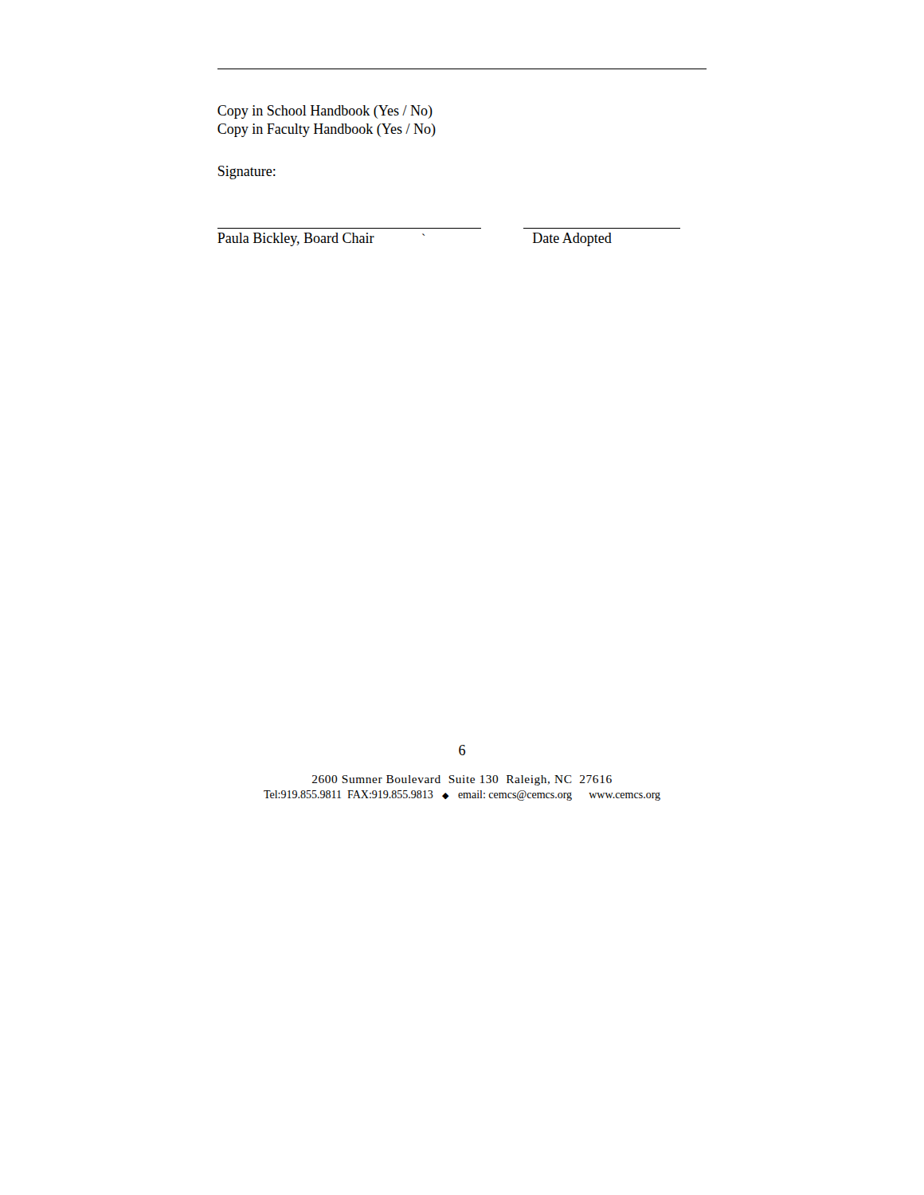Copy in School Handbook (Yes / No)
Copy in Faculty Handbook (Yes / No)
Signature:
Paula Bickley, Board Chair `
Date Adopted
6
2600 Sumner Boulevard Suite 130 Raleigh, NC 27616
Tel:919.855.9811 FAX:919.855.9813◆email: cemcs@cemcs.org www.cemcs.org